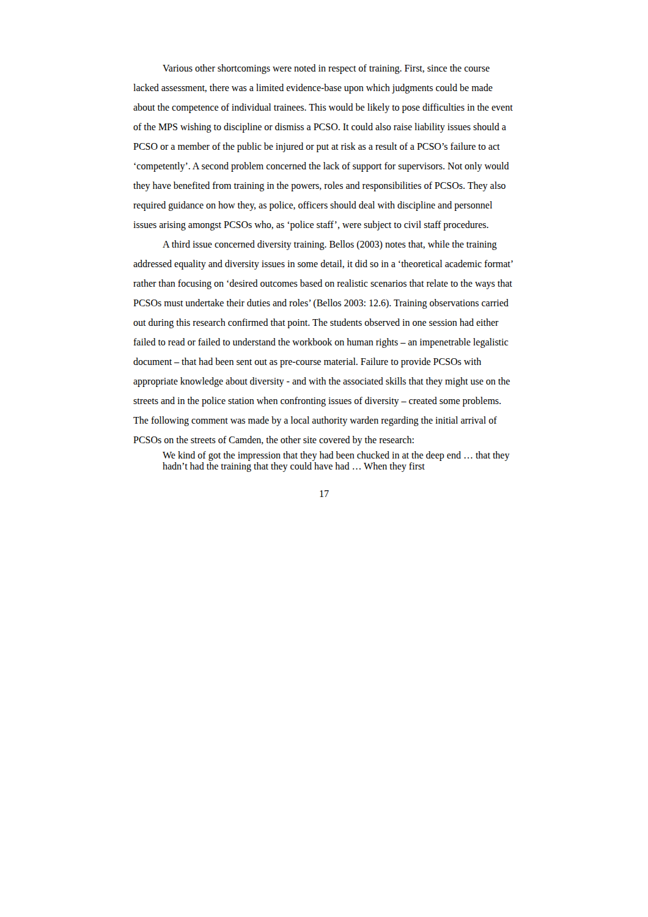Various other shortcomings were noted in respect of training. First, since the course lacked assessment, there was a limited evidence-base upon which judgments could be made about the competence of individual trainees. This would be likely to pose difficulties in the event of the MPS wishing to discipline or dismiss a PCSO. It could also raise liability issues should a PCSO or a member of the public be injured or put at risk as a result of a PCSO’s failure to act ‘competently’. A second problem concerned the lack of support for supervisors. Not only would they have benefited from training in the powers, roles and responsibilities of PCSOs. They also required guidance on how they, as police, officers should deal with discipline and personnel issues arising amongst PCSOs who, as ‘police staff’, were subject to civil staff procedures.
A third issue concerned diversity training. Bellos (2003) notes that, while the training addressed equality and diversity issues in some detail, it did so in a ‘theoretical academic format’ rather than focusing on ‘desired outcomes based on realistic scenarios that relate to the ways that PCSOs must undertake their duties and roles’ (Bellos 2003: 12.6). Training observations carried out during this research confirmed that point. The students observed in one session had either failed to read or failed to understand the workbook on human rights – an impenetrable legalistic document – that had been sent out as pre-course material. Failure to provide PCSOs with appropriate knowledge about diversity - and with the associated skills that they might use on the streets and in the police station when confronting issues of diversity – created some problems. The following comment was made by a local authority warden regarding the initial arrival of PCSOs on the streets of Camden, the other site covered by the research:
We kind of got the impression that they had been chucked in at the deep end … that they hadn’t had the training that they could have had … When they first
17